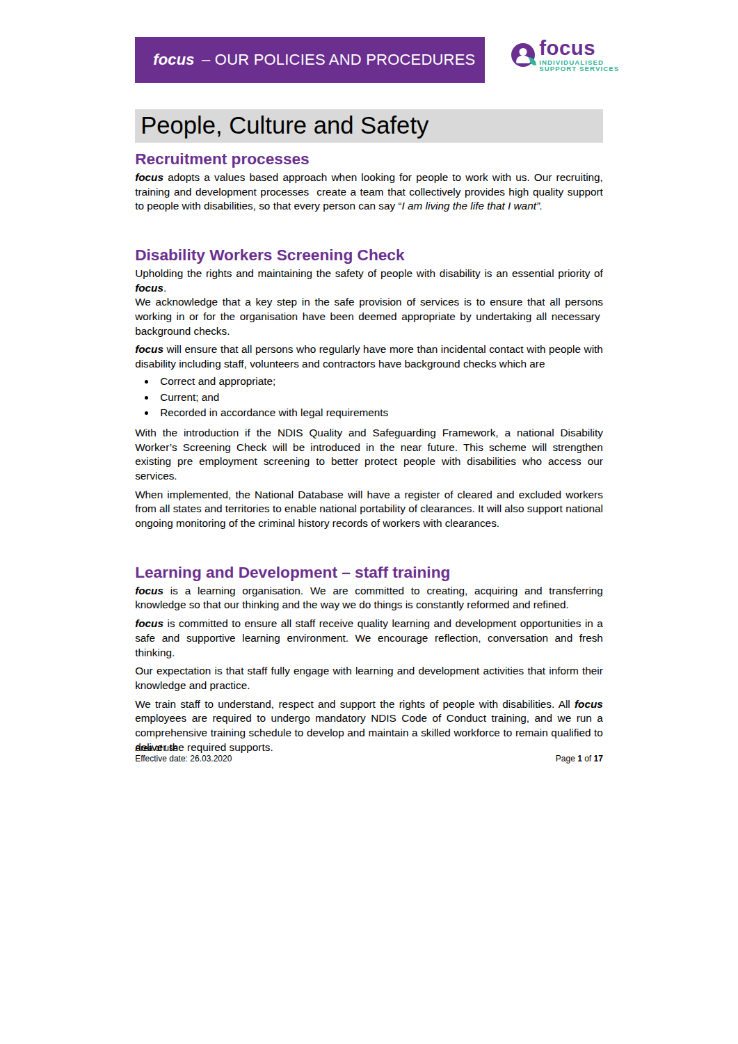focus – OUR POLICIES AND PROCEDURES
focus
INDIVIDUALISED
SUPPORT SERVICES
People, Culture and Safety
Recruitment processes
focus adopts a values based approach when looking for people to work with us. Our recruiting, training and development processes create a team that collectively provides high quality support to people with disabilities, so that every person can say “I am living the life that I want”.
Disability Workers Screening Check
Upholding the rights and maintaining the safety of people with disability is an essential priority of focus.
We acknowledge that a key step in the safe provision of services is to ensure that all persons working in or for the organisation have been deemed appropriate by undertaking all necessary background checks.
focus will ensure that all persons who regularly have more than incidental contact with people with disability including staff, volunteers and contractors have background checks which are
Correct and appropriate;
Current; and
Recorded in accordance with legal requirements
With the introduction if the NDIS Quality and Safeguarding Framework, a national Disability Worker’s Screening Check will be introduced in the near future. This scheme will strengthen existing pre employment screening to better protect people with disabilities who access our services.
When implemented, the National Database will have a register of cleared and excluded workers from all states and territories to enable national portability of clearances. It will also support national ongoing monitoring of the criminal history records of workers with clearances.
Learning and Development – staff training
focus is a learning organisation. We are committed to creating, acquiring and transferring knowledge so that our thinking and the way we do things is constantly reformed and refined.
focus is committed to ensure all staff receive quality learning and development opportunities in a safe and supportive learning environment. We encourage reflection, conversation and fresh thinking.
Our expectation is that staff fully engage with learning and development activities that inform their knowledge and practice.
We train staff to understand, respect and support the rights of people with disabilities. All focus employees are required to undergo mandatory NDIS Code of Conduct training, and we run a comprehensive training schedule to develop and maintain a skilled workforce to remain qualified to deliver the required supports.
Area of use
Effective date: 26.03.2020
Page 1 of 17